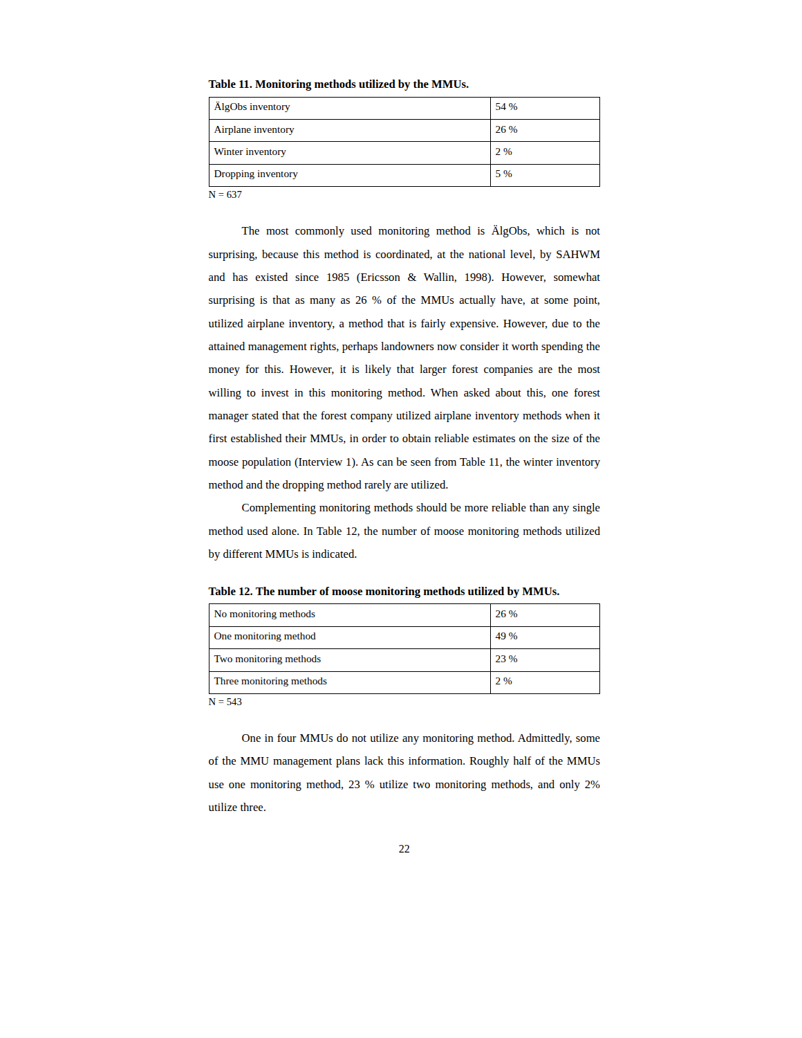Table 11. Monitoring methods utilized by the MMUs.
| ÄlgObs inventory | 54 % |
| Airplane inventory | 26 % |
| Winter inventory | 2 % |
| Dropping inventory | 5 % |
N = 637
The most commonly used monitoring method is ÄlgObs, which is not surprising, because this method is coordinated, at the national level, by SAHWM and has existed since 1985 (Ericsson & Wallin, 1998). However, somewhat surprising is that as many as 26 % of the MMUs actually have, at some point, utilized airplane inventory, a method that is fairly expensive. However, due to the attained management rights, perhaps landowners now consider it worth spending the money for this. However, it is likely that larger forest companies are the most willing to invest in this monitoring method. When asked about this, one forest manager stated that the forest company utilized airplane inventory methods when it first established their MMUs, in order to obtain reliable estimates on the size of the moose population (Interview 1). As can be seen from Table 11, the winter inventory method and the dropping method rarely are utilized.
Complementing monitoring methods should be more reliable than any single method used alone. In Table 12, the number of moose monitoring methods utilized by different MMUs is indicated.
Table 12. The number of moose monitoring methods utilized by MMUs.
| No monitoring methods | 26 % |
| One monitoring method | 49 % |
| Two monitoring methods | 23 % |
| Three monitoring methods | 2 % |
N = 543
One in four MMUs do not utilize any monitoring method. Admittedly, some of the MMU management plans lack this information. Roughly half of the MMUs use one monitoring method, 23 % utilize two monitoring methods, and only 2% utilize three.
22